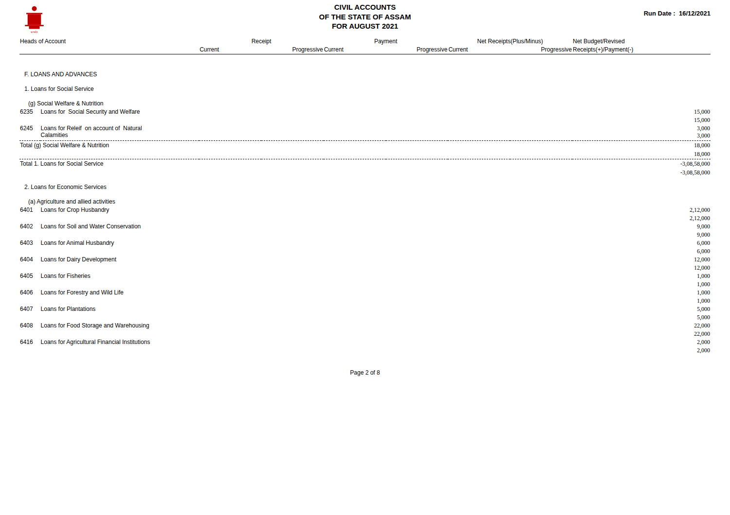Run Date : 16/12/2021
CIVIL ACCOUNTS
OF THE STATE OF ASSAM
FOR AUGUST 2021
| Heads of Account | Receipt | Payment | Net Receipts(Plus/Minus) | Net Budget/Revised |
| --- | --- | --- | --- | --- |
| | Current | Progressive | Current | Progressive | Current | Progressive | Receipts(+)/Payment(-) |
| F. LOANS AND ADVANCES | |
| 1. Loans for Social Service | |
| (g) Social Welfare & Nutrition | |
| 6235 | Loans for Social Security and Welfare | | 15,000 |
| | | | 15,000 |
| 6245 | Loans for Releif on account of Natural Calamities | | 3,000 3,000 |
| Total (g) Social Welfare & Nutrition | | 18,000 |
| | | 18,000 |
| Total 1. Loans for Social Service | | -3,08,58,000 |
| | | -3,08,58,000 |
| 2. Loans for Economic Services | |
| (a) Agriculture and allied activities | |
| 6401 | Loans for Crop Husbandry | | 2,12,000 |
| | | | 2,12,000 |
| 6402 | Loans for Soil and Water Conservation | | 9,000 |
| | | | 9,000 |
| 6403 | Loans for Animal Husbandry | | 6,000 |
| | | | 6,000 |
| 6404 | Loans for Dairy Development | | 12,000 |
| | | | 12,000 |
| 6405 | Loans for Fisheries | | 1,000 |
| | | | 1,000 |
| 6406 | Loans for Forestry and Wild Life | | 1,000 |
| | | | 1,000 |
| 6407 | Loans for Plantations | | 5,000 |
| | | | 5,000 |
| 6408 | Loans for Food Storage and Warehousing | | 22,000 |
| | | | 22,000 |
| 6416 | Loans for Agricultural Financial Institutions | | 2,000 |
| | | | 2,000 |
Page 2 of 8